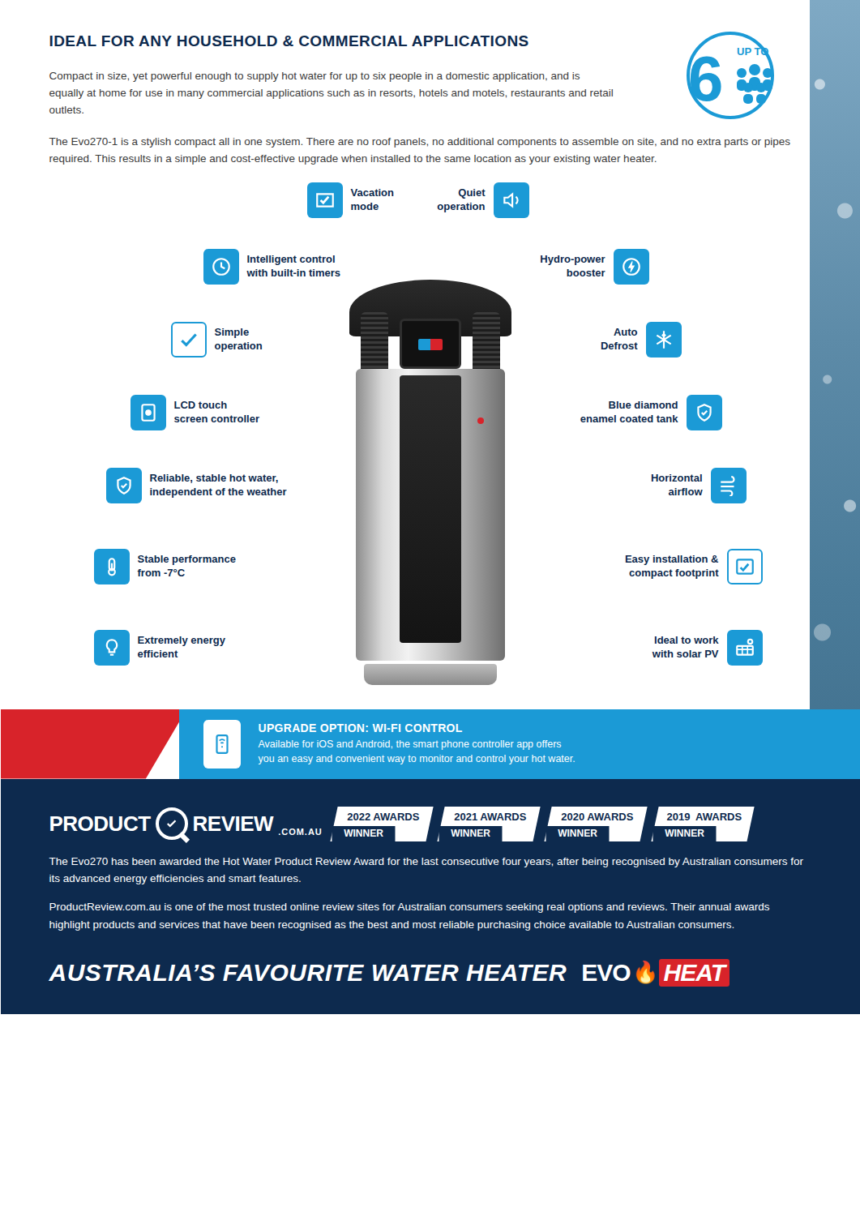IDEAL FOR ANY HOUSEHOLD & COMMERCIAL APPLICATIONS
6 UP TO
Compact in size, yet powerful enough to supply hot water for up to six people in a domestic application, and is equally at home for use in many commercial applications such as in resorts, hotels and motels, restaurants and retail outlets.
The Evo270-1 is a stylish compact all in one system. There are no roof panels, no additional components to assemble on site, and no extra parts or pipes required. This results in a simple and cost-effective upgrade when installed to the same location as your existing water heater.
Vacation
mode
Intelligent control
with built-in timers
Simple
operation
LCD touch
screen controller
Reliable, stable hot water,
independent of the weather
Stable performance
from -7°C
Extremely energy
efficient
Quiet
operation
Hydro-power
booster
Auto
Defrost
Blue diamond
enamel coated tank
Horizontal
airflow
Easy installation &
compact footprint
Ideal to work
with solar PV
UPGRADE OPTION: WI-FI CONTROL
Available for iOS and Android, the smart phone controller app offers
you an easy and convenient way to monitor and control your hot water.
PRODUCT REVIEW .COM.AU
2022 AWARDS WINNER
2021 AWARDS WINNER
2020 AWARDS WINNER
2019 AWARDS WINNER
The Evo270 has been awarded the Hot Water Product Review Award for the last consecutive four years, after being recognised by Australian consumers for its advanced energy efficiencies and smart features.
ProductReview.com.au is one of the most trusted online review sites for Australian consumers seeking real options and reviews. Their annual awards highlight products and services that have been recognised as the best and most reliable purchasing choice available to Australian consumers.
AUSTRALIA’S FAVOURITE WATER HEATER
EVO🔥HEAT